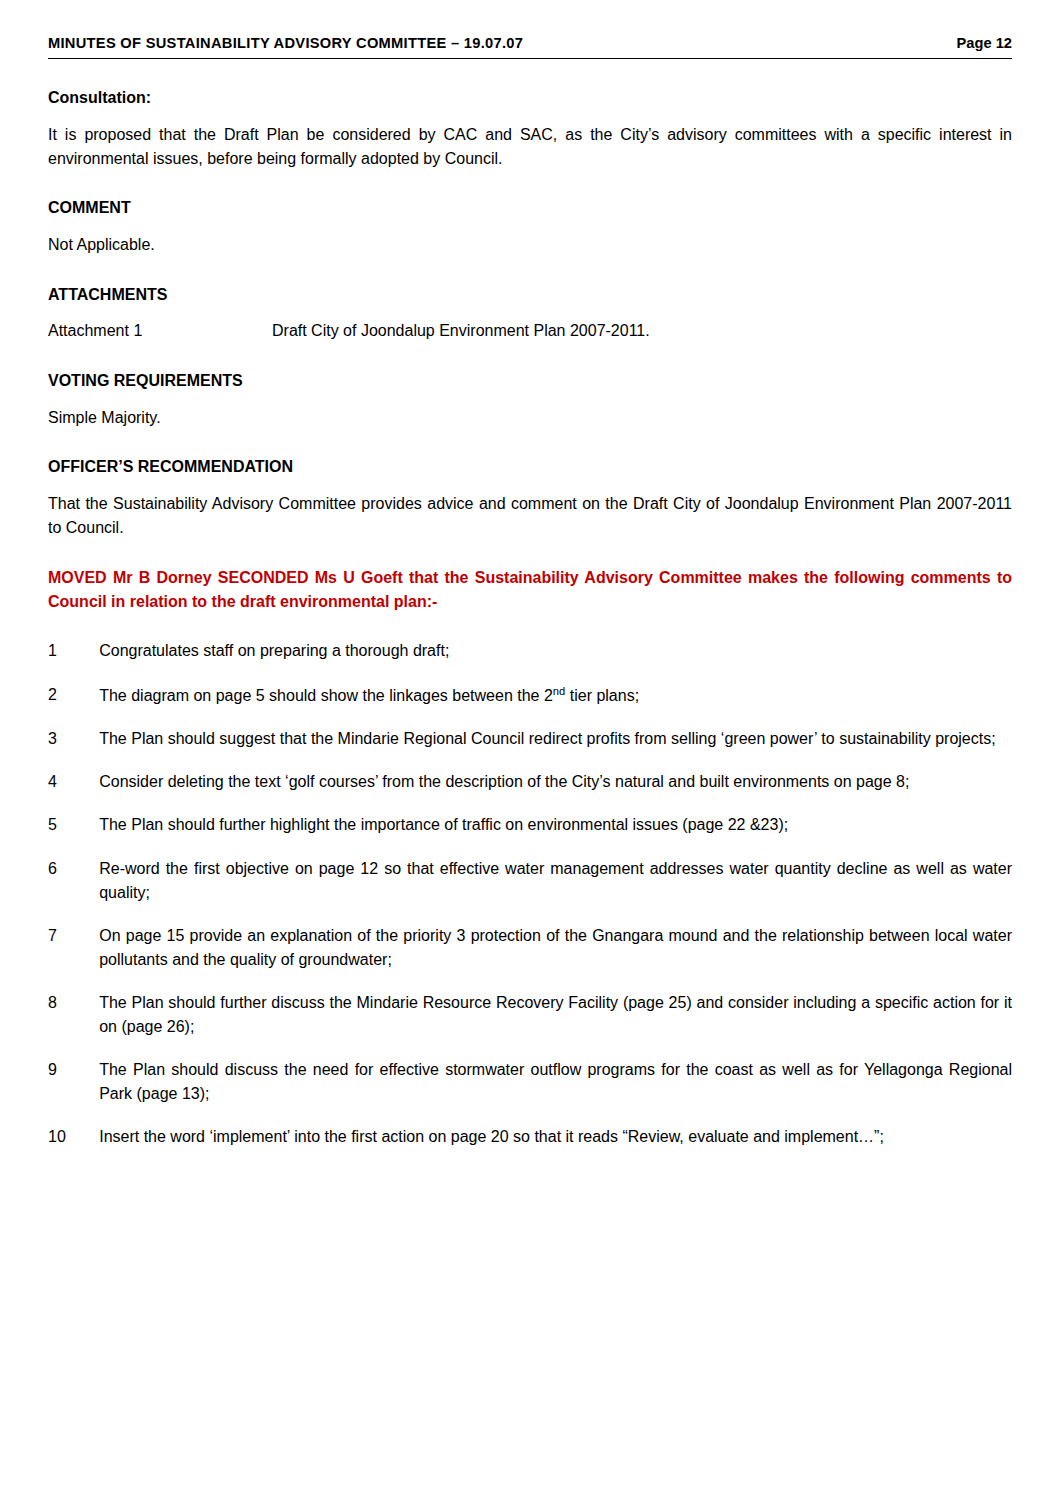MINUTES OF SUSTAINABILITY ADVISORY COMMITTEE – 19.07.07 Page 12
Consultation:
It is proposed that the Draft Plan be considered by CAC and SAC, as the City’s advisory committees with a specific interest in environmental issues, before being formally adopted by Council.
COMMENT
Not Applicable.
ATTACHMENTS
Attachment 1 Draft City of Joondalup Environment Plan 2007-2011.
VOTING REQUIREMENTS
Simple Majority.
OFFICER’S RECOMMENDATION
That the Sustainability Advisory Committee provides advice and comment on the Draft City of Joondalup Environment Plan 2007-2011 to Council.
MOVED Mr B Dorney SECONDED Ms U Goeft that the Sustainability Advisory Committee makes the following comments to Council in relation to the draft environmental plan:-
1 Congratulates staff on preparing a thorough draft;
2 The diagram on page 5 should show the linkages between the 2nd tier plans;
3 The Plan should suggest that the Mindarie Regional Council redirect profits from selling ‘green power’ to sustainability projects;
4 Consider deleting the text ‘golf courses’ from the description of the City’s natural and built environments on page 8;
5 The Plan should further highlight the importance of traffic on environmental issues (page 22 &23);
6 Re-word the first objective on page 12 so that effective water management addresses water quantity decline as well as water quality;
7 On page 15 provide an explanation of the priority 3 protection of the Gnangara mound and the relationship between local water pollutants and the quality of groundwater;
8 The Plan should further discuss the Mindarie Resource Recovery Facility (page 25) and consider including a specific action for it on (page 26);
9 The Plan should discuss the need for effective stormwater outflow programs for the coast as well as for Yellagonga Regional Park (page 13);
10 Insert the word ‘implement’ into the first action on page 20 so that it reads “Review, evaluate and implement…”;